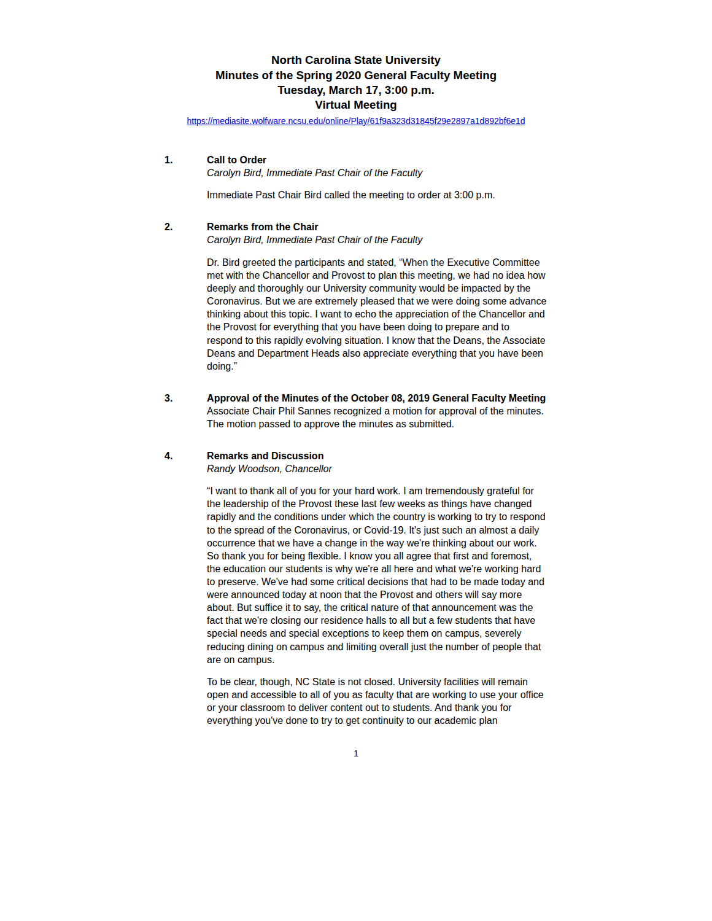North Carolina State University Minutes of the Spring 2020 General Faculty Meeting Tuesday, March 17, 3:00 p.m. Virtual Meeting
https://mediasite.wolfware.ncsu.edu/online/Play/61f9a323d31845f29e2897a1d892bf6e1d
1.
Call to Order
Carolyn Bird, Immediate Past Chair of the Faculty
Immediate Past Chair Bird called the meeting to order at 3:00 p.m.
2.
Remarks from the Chair
Carolyn Bird, Immediate Past Chair of the Faculty
Dr. Bird greeted the participants and stated, “When the Executive Committee met with the Chancellor and Provost to plan this meeting, we had no idea how deeply and thoroughly our University community would be impacted by the Coronavirus. But we are extremely pleased that we were doing some advance thinking about this topic. I want to echo the appreciation of the Chancellor and the Provost for everything that you have been doing to prepare and to respond to this rapidly evolving situation. I know that the Deans, the Associate Deans and Department Heads also appreciate everything that you have been doing.”
3.
Approval of the Minutes of the October 08, 2019 General Faculty Meeting
Associate Chair Phil Sannes recognized a motion for approval of the minutes. The motion passed to approve the minutes as submitted.
4.
Remarks and Discussion
Randy Woodson, Chancellor
“I want to thank all of you for your hard work. I am tremendously grateful for the leadership of the Provost these last few weeks as things have changed rapidly and the conditions under which the country is working to try to respond to the spread of the Coronavirus, or Covid-19. It's just such an almost a daily occurrence that we have a change in the way we're thinking about our work. So thank you for being flexible. I know you all agree that first and foremost, the education our students is why we're all here and what we're working hard to preserve. We've had some critical decisions that had to be made today and were announced today at noon that the Provost and others will say more about. But suffice it to say, the critical nature of that announcement was the fact that we're closing our residence halls to all but a few students that have special needs and special exceptions to keep them on campus, severely reducing dining on campus and limiting overall just the number of people that are on campus.
To be clear, though, NC State is not closed. University facilities will remain open and accessible to all of you as faculty that are working to use your office or your classroom to deliver content out to students. And thank you for everything you've done to try to get continuity to our academic plan
1